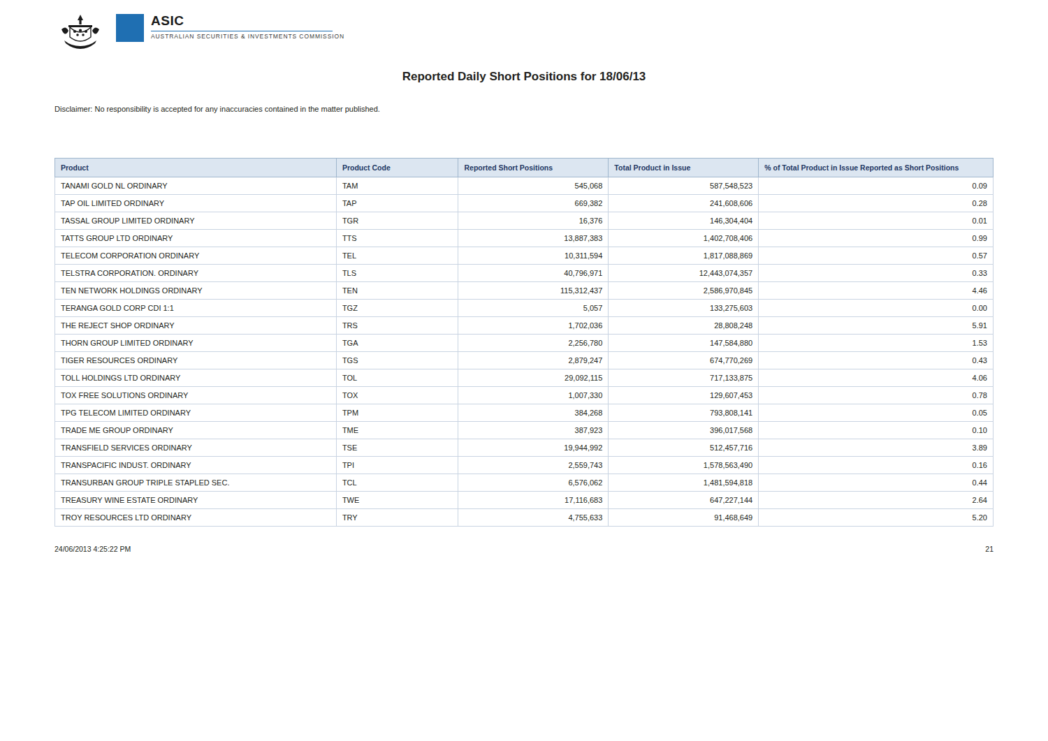ASIC
Australian Securities & Investments Commission
Reported Daily Short Positions for 18/06/13
Disclaimer: No responsibility is accepted for any inaccuracies contained in the matter published.
| Product | Product Code | Reported Short Positions | Total Product in Issue | % of Total Product in Issue Reported as Short Positions |
| --- | --- | --- | --- | --- |
| TANAMI GOLD NL ORDINARY | TAM | 545,068 | 587,548,523 | 0.09 |
| TAP OIL LIMITED ORDINARY | TAP | 669,382 | 241,608,606 | 0.28 |
| TASSAL GROUP LIMITED ORDINARY | TGR | 16,376 | 146,304,404 | 0.01 |
| TATTS GROUP LTD ORDINARY | TTS | 13,887,383 | 1,402,708,406 | 0.99 |
| TELECOM CORPORATION ORDINARY | TEL | 10,311,594 | 1,817,088,869 | 0.57 |
| TELSTRA CORPORATION. ORDINARY | TLS | 40,796,971 | 12,443,074,357 | 0.33 |
| TEN NETWORK HOLDINGS ORDINARY | TEN | 115,312,437 | 2,586,970,845 | 4.46 |
| TERANGA GOLD CORP CDI 1:1 | TGZ | 5,057 | 133,275,603 | 0.00 |
| THE REJECT SHOP ORDINARY | TRS | 1,702,036 | 28,808,248 | 5.91 |
| THORN GROUP LIMITED ORDINARY | TGA | 2,256,780 | 147,584,880 | 1.53 |
| TIGER RESOURCES ORDINARY | TGS | 2,879,247 | 674,770,269 | 0.43 |
| TOLL HOLDINGS LTD ORDINARY | TOL | 29,092,115 | 717,133,875 | 4.06 |
| TOX FREE SOLUTIONS ORDINARY | TOX | 1,007,330 | 129,607,453 | 0.78 |
| TPG TELECOM LIMITED ORDINARY | TPM | 384,268 | 793,808,141 | 0.05 |
| TRADE ME GROUP ORDINARY | TME | 387,923 | 396,017,568 | 0.10 |
| TRANSFIELD SERVICES ORDINARY | TSE | 19,944,992 | 512,457,716 | 3.89 |
| TRANSPACIFIC INDUST. ORDINARY | TPI | 2,559,743 | 1,578,563,490 | 0.16 |
| TRANSURBAN GROUP TRIPLE STAPLED SEC. | TCL | 6,576,062 | 1,481,594,818 | 0.44 |
| TREASURY WINE ESTATE ORDINARY | TWE | 17,116,683 | 647,227,144 | 2.64 |
| TROY RESOURCES LTD ORDINARY | TRY | 4,755,633 | 91,468,649 | 5.20 |
24/06/2013 4:25:22 PM
21